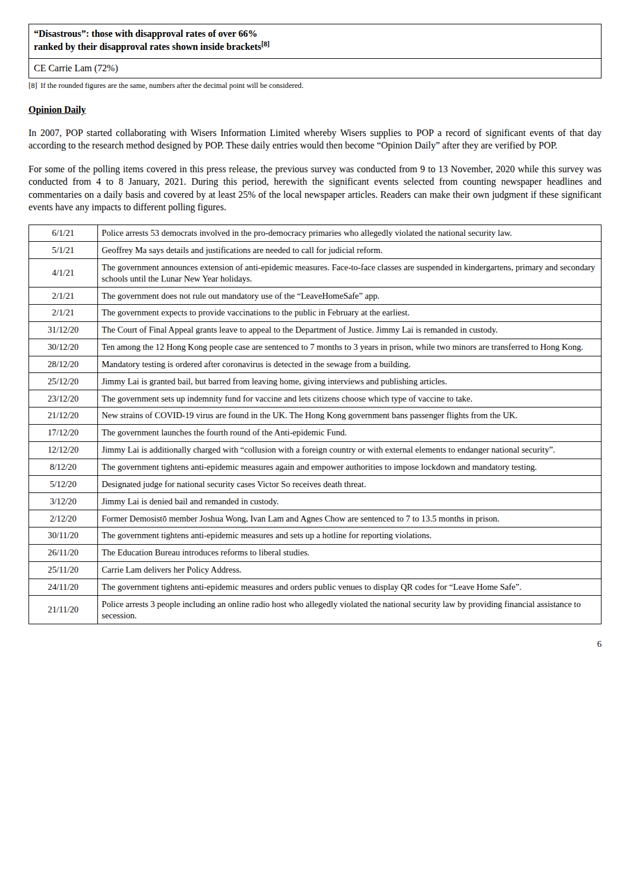“Disastrous”: those with disapproval rates of over 66%
ranked by their disapproval rates shown inside brackets[8]
CE Carrie Lam (72%)
[8] If the rounded figures are the same, numbers after the decimal point will be considered.
Opinion Daily
In 2007, POP started collaborating with Wisers Information Limited whereby Wisers supplies to POP a record of significant events of that day according to the research method designed by POP. These daily entries would then become “Opinion Daily” after they are verified by POP.
For some of the polling items covered in this press release, the previous survey was conducted from 9 to 13 November, 2020 while this survey was conducted from 4 to 8 January, 2021. During this period, herewith the significant events selected from counting newspaper headlines and commentaries on a daily basis and covered by at least 25% of the local newspaper articles. Readers can make their own judgment if these significant events have any impacts to different polling figures.
| 6/1/21 | Police arrests 53 democrats involved in the pro-democracy primaries who allegedly violated the national security law. |
| 5/1/21 | Geoffrey Ma says details and justifications are needed to call for judicial reform. |
| 4/1/21 | The government announces extension of anti-epidemic measures. Face-to-face classes are suspended in kindergartens, primary and secondary schools until the Lunar New Year holidays. |
| 2/1/21 | The government does not rule out mandatory use of the “LeaveHomeSafe” app. |
| 2/1/21 | The government expects to provide vaccinations to the public in February at the earliest. |
| 31/12/20 | The Court of Final Appeal grants leave to appeal to the Department of Justice. Jimmy Lai is remanded in custody. |
| 30/12/20 | Ten among the 12 Hong Kong people case are sentenced to 7 months to 3 years in prison, while two minors are transferred to Hong Kong. |
| 28/12/20 | Mandatory testing is ordered after coronavirus is detected in the sewage from a building. |
| 25/12/20 | Jimmy Lai is granted bail, but barred from leaving home, giving interviews and publishing articles. |
| 23/12/20 | The government sets up indemnity fund for vaccine and lets citizens choose which type of vaccine to take. |
| 21/12/20 | New strains of COVID-19 virus are found in the UK. The Hong Kong government bans passenger flights from the UK. |
| 17/12/20 | The government launches the fourth round of the Anti-epidemic Fund. |
| 12/12/20 | Jimmy Lai is additionally charged with “collusion with a foreign country or with external elements to endanger national security”. |
| 8/12/20 | The government tightens anti-epidemic measures again and empower authorities to impose lockdown and mandatory testing. |
| 5/12/20 | Designated judge for national security cases Victor So receives death threat. |
| 3/12/20 | Jimmy Lai is denied bail and remanded in custody. |
| 2/12/20 | Former Demosistō member Joshua Wong, Ivan Lam and Agnes Chow are sentenced to 7 to 13.5 months in prison. |
| 30/11/20 | The government tightens anti-epidemic measures and sets up a hotline for reporting violations. |
| 26/11/20 | The Education Bureau introduces reforms to liberal studies. |
| 25/11/20 | Carrie Lam delivers her Policy Address. |
| 24/11/20 | The government tightens anti-epidemic measures and orders public venues to display QR codes for “Leave Home Safe”. |
| 21/11/20 | Police arrests 3 people including an online radio host who allegedly violated the national security law by providing financial assistance to secession. |
6